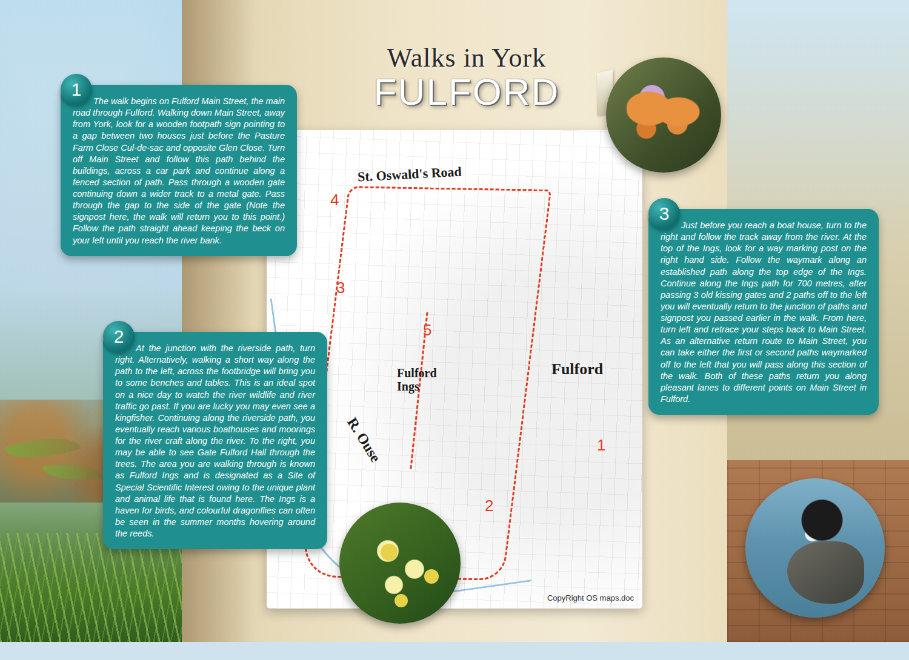Walks in York
FULFORD
St. Oswald's Road
Fulford
Fulford
Ings
R. Ouse
1
2
3
4
5
CopyRight OS maps.doc
1
The walk begins on Fulford Main Street, the main road through Fulford. Walking down Main Street, away from York, look for a wooden footpath sign pointing to a gap between two houses just before the Pasture Farm Close Cul-de-sac and opposite Glen Close. Turn off Main Street and follow this path behind the buildings, across a car park and continue along a fenced section of path. Pass through a wooden gate continuing down a wider track to a metal gate. Pass through the gap to the side of the gate (Note the signpost here, the walk will return you to this point.) Follow the path straight ahead keeping the beck on your left until you reach the river bank.
2
At the junction with the riverside path, turn right. Alternatively, walking a short way along the path to the left, across the footbridge will bring you to some benches and tables. This is an ideal spot on a nice day to watch the river wildlife and river traffic go past. If you are lucky you may even see a kingfisher. Continuing along the riverside path, you eventually reach various boathouses and moorings for the river craft along the river. To the right, you may be able to see Gate Fulford Hall through the trees. The area you are walking through is known as Fulford Ings and is designated as a Site of Special Scientific Interest owing to the unique plant and animal life that is found here. The Ings is a haven for birds, and colourful dragonflies can often be seen in the summer months hovering around the reeds.
3
Just before you reach a boat house, turn to the right and follow the track away from the river. At the top of the Ings, look for a way marking post on the right hand side. Follow the waymark along an established path along the top edge of the Ings. Continue along the Ings path for 700 metres, after passing 3 old kissing gates and 2 paths off to the left you will eventually return to the junction of paths and signpost you passed earlier in the walk. From here, turn left and retrace your steps back to Main Street. As an alternative return route to Main Street, you can take either the first or second paths waymarked off to the left that you will pass along this section of the walk. Both of these paths return you along pleasant lanes to different points on Main Street in Fulford.